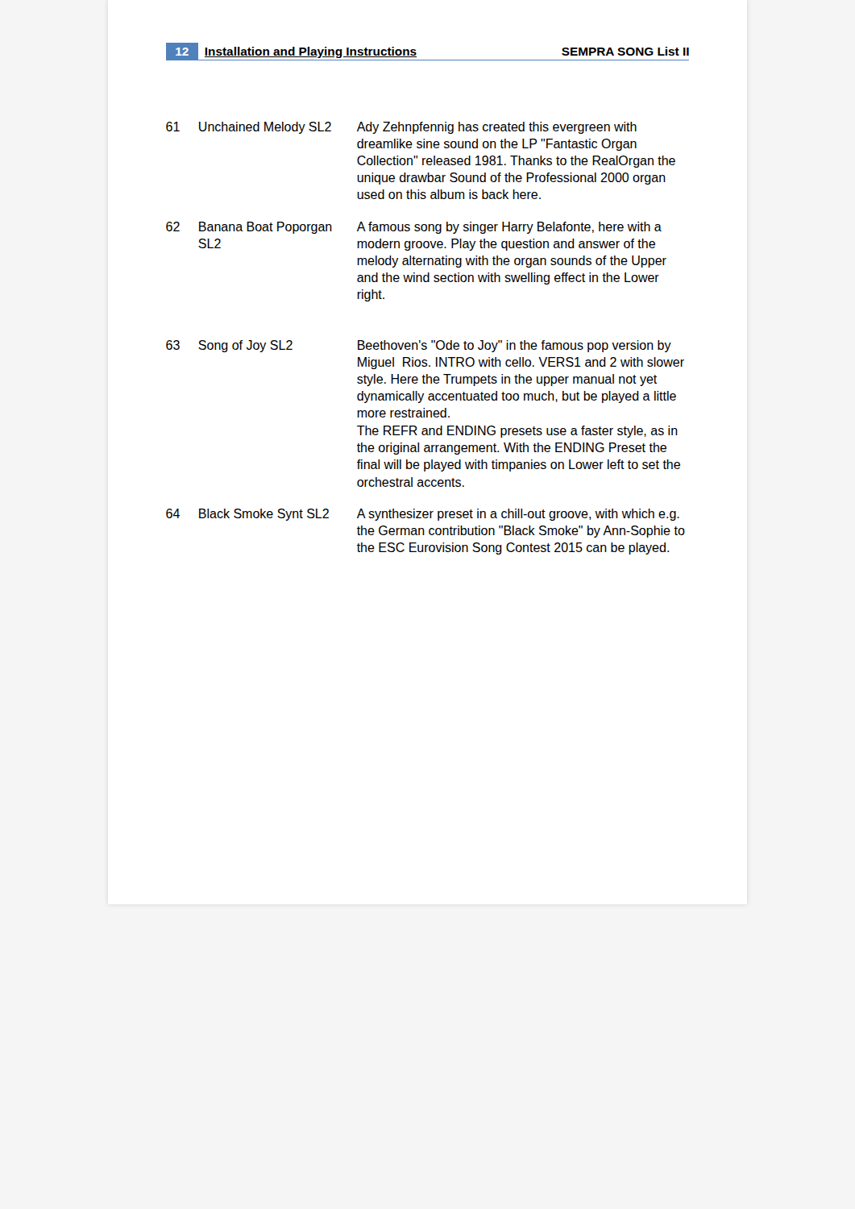12
Installation and Playing Instructions SEMPRA SONG List II
| 61 | Unchained Melody SL2 | Ady Zehnpfennig has created this evergreen with dreamlike sine sound on the LP "Fantastic Organ Collection" released 1981. Thanks to the RealOrgan the unique drawbar Sound of the Professional 2000 organ used on this album is back here. |
| 62 | Banana Boat Poporgan SL2 | A famous song by singer Harry Belafonte, here with a modern groove. Play the question and answer of the melody alternating with the organ sounds of the Upper and the wind section with swelling effect in the Lower right. |
| 63 | Song of Joy SL2 | Beethoven's "Ode to Joy" in the famous pop version by Miguel Rios. INTRO with cello. VERS1 and 2 with slower style. Here the Trumpets in the upper manual not yet dynamically accentuated too much, but be played a little more restrained. The REFR and ENDING presets use a faster style, as in the original arrangement. With the ENDING Preset the final will be played with timpanies on Lower left to set the orchestral accents. |
| 64 | Black Smoke Synt SL2 | A synthesizer preset in a chill-out groove, with which e.g. the German contribution "Black Smoke" by Ann-Sophie to the ESC Eurovision Song Contest 2015 can be played. |